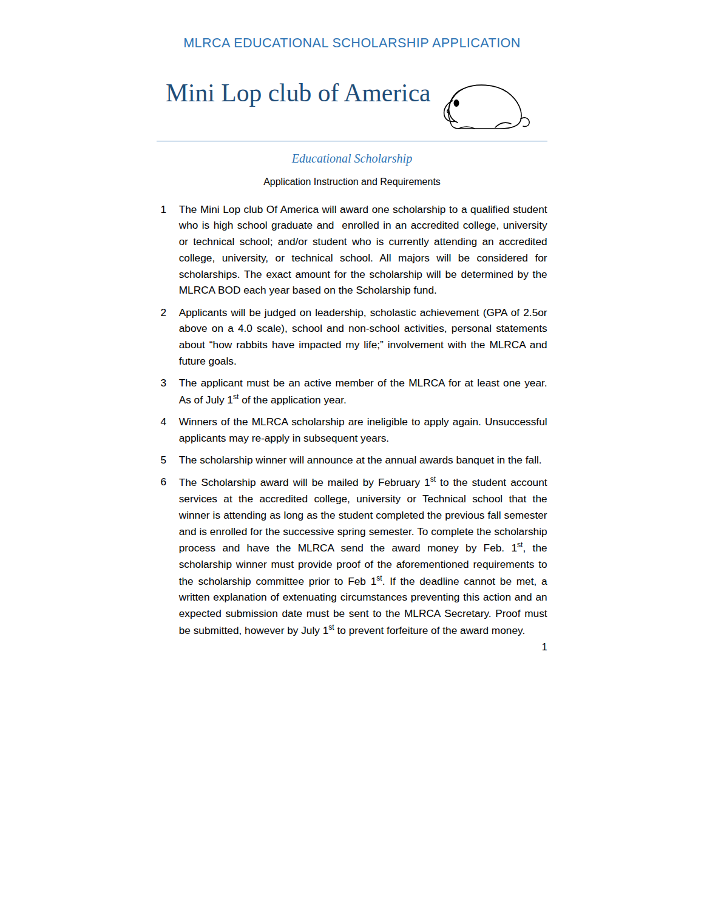MLRCA EDUCATIONAL SCHOLARSHIP APPLICATION
Mini Lop club of America
Educational Scholarship
Application Instruction and Requirements
The Mini Lop club Of America will award one scholarship to a qualified student who is high school graduate and enrolled in an accredited college, university or technical school; and/or student who is currently attending an accredited college, university, or technical school. All majors will be considered for scholarships. The exact amount for the scholarship will be determined by the MLRCA BOD each year based on the Scholarship fund.
Applicants will be judged on leadership, scholastic achievement (GPA of 2.5or above on a 4.0 scale), school and non-school activities, personal statements about “how rabbits have impacted my life;” involvement with the MLRCA and future goals.
The applicant must be an active member of the MLRCA for at least one year. As of July 1st of the application year.
Winners of the MLRCA scholarship are ineligible to apply again. Unsuccessful applicants may re-apply in subsequent years.
The scholarship winner will announce at the annual awards banquet in the fall.
The Scholarship award will be mailed by February 1st to the student account services at the accredited college, university or Technical school that the winner is attending as long as the student completed the previous fall semester and is enrolled for the successive spring semester. To complete the scholarship process and have the MLRCA send the award money by Feb. 1st, the scholarship winner must provide proof of the aforementioned requirements to the scholarship committee prior to Feb 1st. If the deadline cannot be met, a written explanation of extenuating circumstances preventing this action and an expected submission date must be sent to the MLRCA Secretary. Proof must be submitted, however by July 1st to prevent forfeiture of the award money.
1